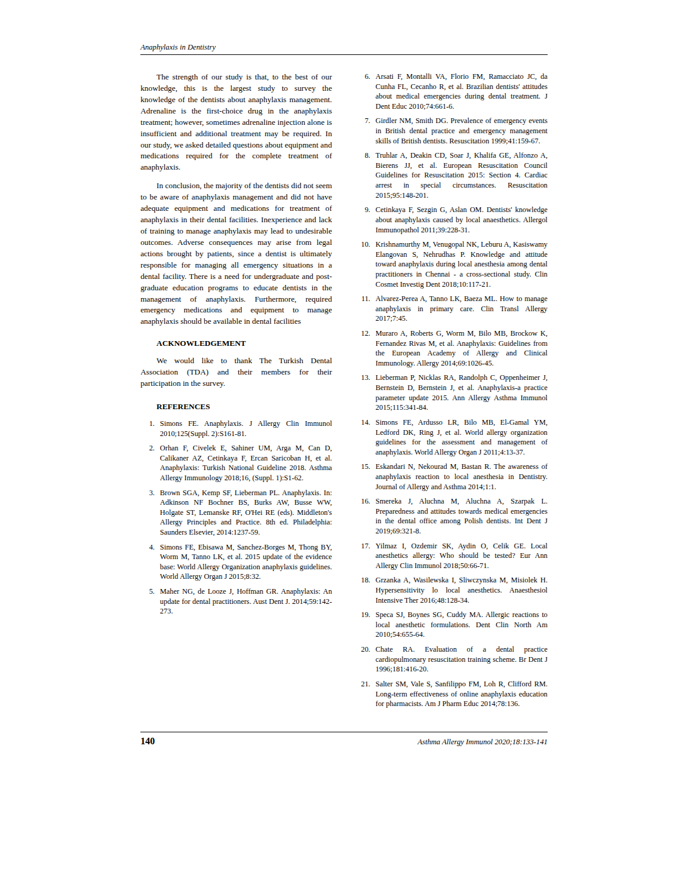Anaphylaxis in Dentistry
The strength of our study is that, to the best of our knowledge, this is the largest study to survey the knowledge of the dentists about anaphylaxis management. Adrenaline is the first-choice drug in the anaphylaxis treatment; however, sometimes adrenaline injection alone is insufficient and additional treatment may be required. In our study, we asked detailed questions about equipment and medications required for the complete treatment of anaphylaxis.
In conclusion, the majority of the dentists did not seem to be aware of anaphylaxis management and did not have adequate equipment and medications for treatment of anaphylaxis in their dental facilities. Inexperience and lack of training to manage anaphylaxis may lead to undesirable outcomes. Adverse consequences may arise from legal actions brought by patients, since a dentist is ultimately responsible for managing all emergency situations in a dental facility. There is a need for undergraduate and post-graduate education programs to educate dentists in the management of anaphylaxis. Furthermore, required emergency medications and equipment to manage anaphylaxis should be available in dental facilities
ACKNOWLEDGEMENT
We would like to thank The Turkish Dental Association (TDA) and their members for their participation in the survey.
REFERENCES
Simons FE. Anaphylaxis. J Allergy Clin Immunol 2010;125(Suppl. 2):S161-81.
Orhan F, Civelek E, Sahiner UM, Arga M, Can D, Calikaner AZ, Cetinkaya F, Ercan Saricoban H, et al. Anaphylaxis: Turkish National Guideline 2018. Asthma Allergy Immunology 2018;16, (Suppl. 1):S1-62.
Brown SGA, Kemp SF, Lieberman PL. Anaphylaxis. In: Adkinson NF Bochner BS, Burks AW, Busse WW, Holgate ST, Lemanske RF, O'Hei RE (eds). Middleton's Allergy Principles and Practice. 8th ed. Philadelphia: Saunders Elsevier, 2014:1237-59.
Simons FE, Ebisawa M, Sanchez-Borges M, Thong BY, Worm M, Tanno LK, et al. 2015 update of the evidence base: World Allergy Organization anaphylaxis guidelines. World Allergy Organ J 2015;8:32.
Maher NG, de Looze J, Hoffman GR. Anaphylaxis: An update for dental practitioners. Aust Dent J. 2014;59:142-273.
Arsati F, Montalli VA, Florio FM, Ramacciato JC, da Cunha FL, Cecanho R, et al. Brazilian dentists' attitudes about medical emergencies during dental treatment. J Dent Educ 2010;74:661-6.
Girdler NM, Smith DG. Prevalence of emergency events in British dental practice and emergency management skills of British dentists. Resuscitation 1999;41:159-67.
Truhlar A, Deakin CD, Soar J, Khalifa GE, Alfonzo A, Bierens JJ, et al. European Resuscitation Council Guidelines for Resuscitation 2015: Section 4. Cardiac arrest in special circumstances. Resuscitation 2015;95:148-201.
Cetinkaya F, Sezgin G, Aslan OM. Dentists' knowledge about anaphylaxis caused by local anaesthetics. Allergol Immunopathol 2011;39:228-31.
Krishnamurthy M, Venugopal NK, Leburu A, Kasiswamy Elangovan S, Nehrudhas P. Knowledge and attitude toward anaphylaxis during local anesthesia among dental practitioners in Chennai - a cross-sectional study. Clin Cosmet Investig Dent 2018;10:117-21.
Alvarez-Perea A, Tanno LK, Baeza ML. How to manage anaphylaxis in primary care. Clin Transl Allergy 2017;7:45.
Muraro A, Roberts G, Worm M, Bilo MB, Brockow K, Fernandez Rivas M, et al. Anaphylaxis: Guidelines from the European Academy of Allergy and Clinical Immunology. Allergy 2014;69:1026-45.
Lieberman P, Nicklas RA, Randolph C, Oppenheimer J, Bernstein D, Bernstein J, et al. Anaphylaxis-a practice parameter update 2015. Ann Allergy Asthma Immunol 2015;115:341-84.
Simons FE, Ardusso LR, Bilo MB, El-Gamal YM, Ledford DK, Ring J, et al. World allergy organization guidelines for the assessment and management of anaphylaxis. World Allergy Organ J 2011;4:13-37.
Eskandari N, Nekourad M, Bastan R. The awareness of anaphylaxis reaction to local anesthesia in Dentistry. Journal of Allergy and Asthma 2014;1:1.
Smereka J, Aluchna M, Aluchna A, Szarpak L. Preparedness and attitudes towards medical emergencies in the dental office among Polish dentists. Int Dent J 2019;69:321-8.
Yilmaz I, Ozdemir SK, Aydin O, Celik GE. Local anesthetics allergy: Who should be tested? Eur Ann Allergy Clin Immunol 2018;50:66-71.
Grzanka A, Wasilewska I, Sliwczynska M, Misiolek H. Hypersensitivity lo local anesthetics. Anaesthesiol Intensive Ther 2016;48:128-34.
Speca SJ, Boynes SG, Cuddy MA. Allergic reactions to local anesthetic formulations. Dent Clin North Am 2010;54:655-64.
Chate RA. Evaluation of a dental practice cardiopulmonary resuscitation training scheme. Br Dent J 1996;181:416-20.
Salter SM, Vale S, Sanfilippo FM, Loh R, Clifford RM. Long-term effectiveness of online anaphylaxis education for pharmacists. Am J Pharm Educ 2014;78:136.
140
Asthma Allergy Immunol 2020;18:133-141